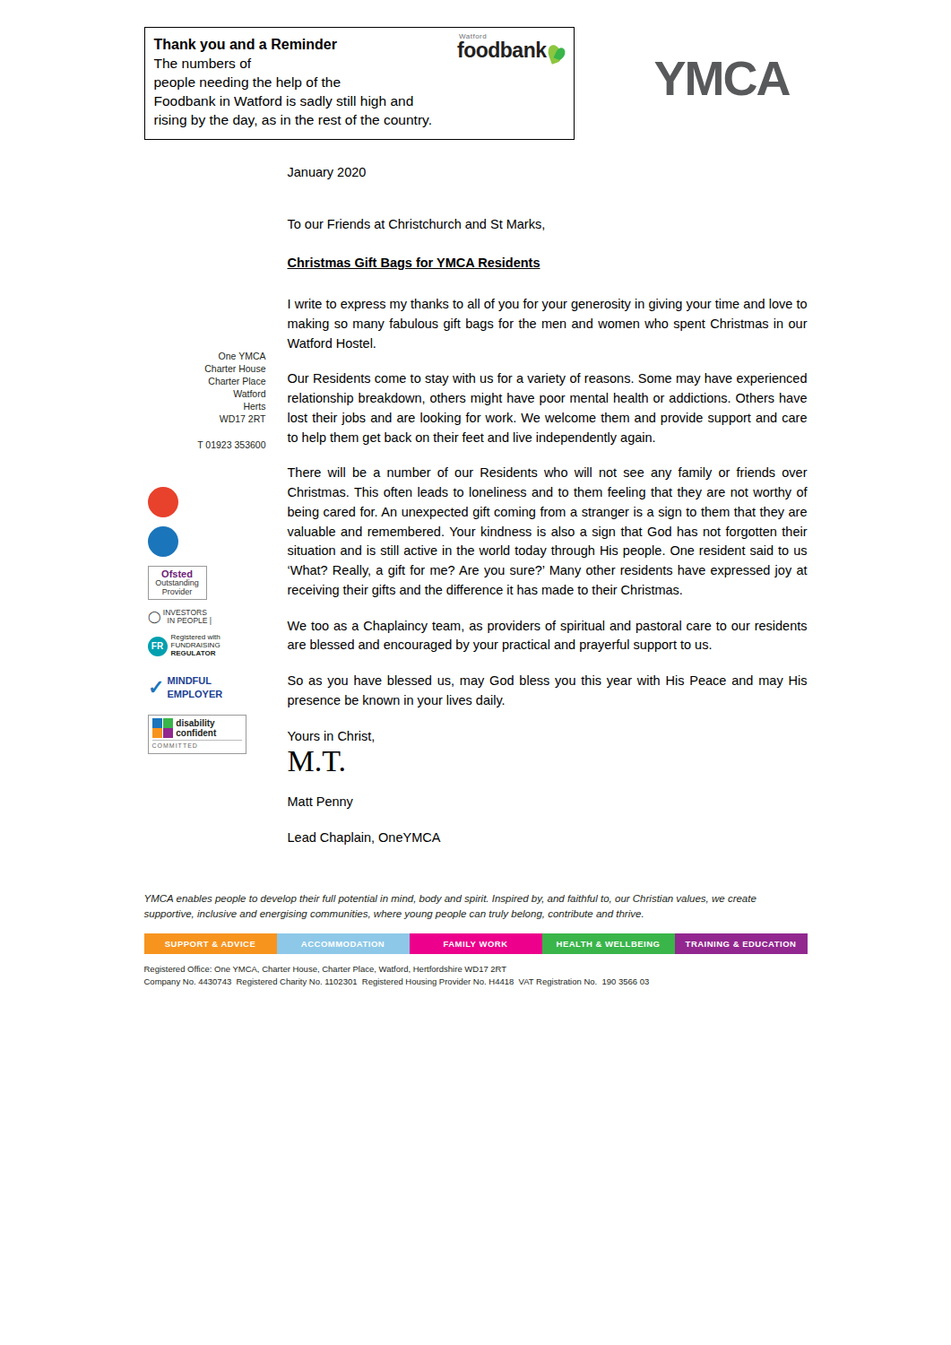Watford food bank
Thank you and a Reminder
The numbers of
people needing the help of the
Foodbank in Watford is sadly still high and
rising by the day, as in the rest of the country.
YMCA
January 2020
One YMCA
Charter House
Charter Place
Watford
Herts
WD17 2RT
T 01923 353600
Ofsted Outstanding
Provider
◯ INVESTORS
IN PEOPLE |
FR Registered with
FUNDRAISING
REGULATOR
✓ MINDFUL EMPLOYER
disability
confident
COMMITTED
To our Friends at Christchurch and St Marks,
Christmas Gift Bags for YMCA Residents
I write to express my thanks to all of you for your generosity in giving your time and love to making so many fabulous gift bags for the men and women who spent Christmas in our Watford Hostel.
Our Residents come to stay with us for a variety of reasons. Some may have experienced relationship breakdown, others might have poor mental health or addictions. Others have lost their jobs and are looking for work. We welcome them and provide support and care to help them get back on their feet and live independently again.
There will be a number of our Residents who will not see any family or friends over Christmas. This often leads to loneliness and to them feeling that they are not worthy of being cared for. An unexpected gift coming from a stranger is a sign to them that they are valuable and remembered. Your kindness is also a sign that God has not forgotten their situation and is still active in the world today through His people. One resident said to us ‘What? Really, a gift for me? Are you sure?’ Many other residents have expressed joy at receiving their gifts and the difference it has made to their Christmas.
We too as a Chaplaincy team, as providers of spiritual and pastoral care to our residents are blessed and encouraged by your practical and prayerful support to us.
So as you have blessed us, may God bless you this year with His Peace and may His presence be known in your lives daily.
Yours in Christ,
M.T.
Matt Penny
Lead Chaplain, OneYMCA
YMCA enables people to develop their full potential in mind, body and spirit. Inspired by, and faithful to, our Christian values, we create supportive, inclusive and energising communities, where young people can truly belong, contribute and thrive.
SUPPORT & ADVICE
ACCOMMODATION
FAMILY WORK
HEALTH & WELLBEING
TRAINING & EDUCATION
Registered Office: One YMCA, Charter House, Charter Place, Watford, Hertfordshire WD17 2RT
Company No. 4430743 Registered Charity No. 1102301 Registered Housing Provider No. H4418 VAT Registration No. 190 3566 03